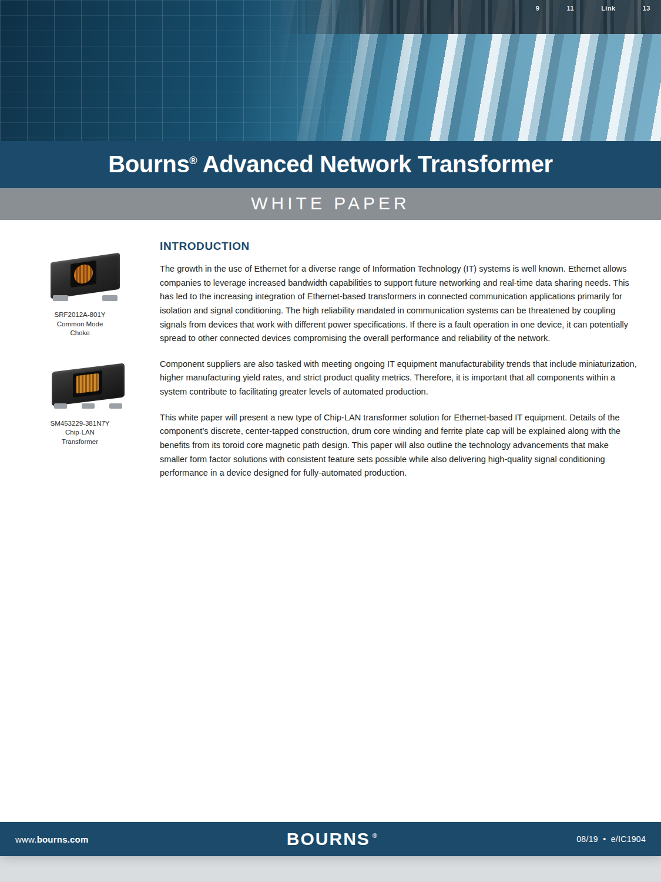911 Link 13
Bourns® Advanced Network Transformer
White Paper
SRF2012A-801Y
Common Mode Choke
SM453229-381N7Y
Chip-LAN Transformer
INTRODUCTION
The growth in the use of Ethernet for a diverse range of Information Technology (IT) systems is well known. Ethernet allows companies to leverage increased bandwidth capabilities to support future networking and real-time data sharing needs. This has led to the increasing integration of Ethernet-based transformers in connected communication applications primarily for isolation and signal conditioning. The high reliability mandated in communication systems can be threatened by coupling signals from devices that work with different power specifications. If there is a fault operation in one device, it can potentially spread to other connected devices compromising the overall performance and reliability of the network.
Component suppliers are also tasked with meeting ongoing IT equipment manufacturability trends that include miniaturization, higher manufacturing yield rates, and strict product quality metrics. Therefore, it is important that all components within a system contribute to facilitating greater levels of automated production.
This white paper will present a new type of Chip-LAN transformer solution for Ethernet-based IT equipment. Details of the component’s discrete, center-tapped construction, drum core winding and ferrite plate cap will be explained along with the benefits from its toroid core magnetic path design. This paper will also outline the technology advancements that make smaller form factor solutions with consistent feature sets possible while also delivering high-quality signal conditioning performance in a device designed for fully-automated production.
www. bourns.com
BOURNS®
08/19 • e/IC1904